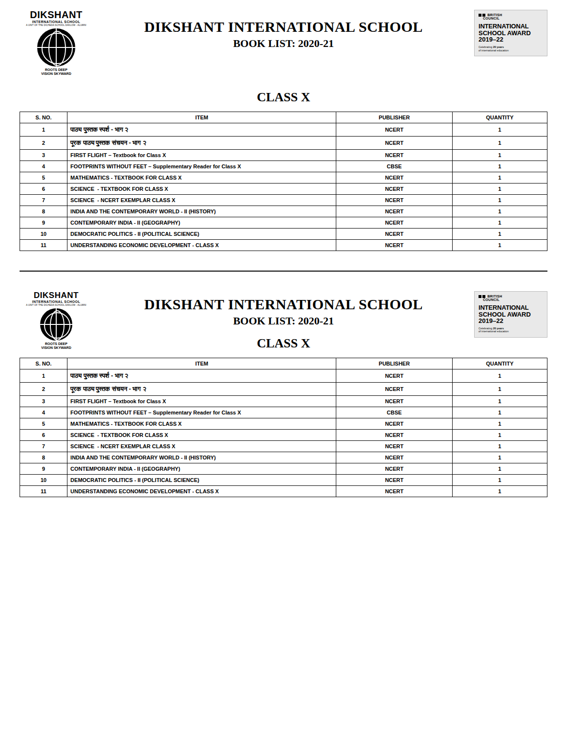DIKSHANT
INTERNATIONAL SCHOOL
A UNIT OF THE DICHEDA SCHOOL DAVLOW - ALUMNI
ROOTS DEEP
VISION SKYWARD
DIKSHANT INTERNATIONAL SCHOOL
BOOK LIST: 2020-21
BRITISH
COUNCIL
INTERNATIONAL
SCHOOL AWARD
2019–22
Celebrating 20 years
of international education
CLASS X
| S. NO. | ITEM | PUBLISHER | QUANTITY |
| --- | --- | --- | --- |
| 1 | पाठ्य पुस्तक स्पर्श - भाग २ | NCERT | 1 |
| 2 | पूरक पाठ्य पुस्तक संचयन - भाग २ | NCERT | 1 |
| 3 | FIRST FLIGHT – Textbook for Class X | NCERT | 1 |
| 4 | FOOTPRINTS WITHOUT FEET – Supplementary Reader for Class X | CBSE | 1 |
| 5 | MATHEMATICS - TEXTBOOK FOR CLASS X | NCERT | 1 |
| 6 | SCIENCE - TEXTBOOK FOR CLASS X | NCERT | 1 |
| 7 | SCIENCE - NCERT EXEMPLAR CLASS X | NCERT | 1 |
| 8 | INDIA AND THE CONTEMPORARY WORLD - II (HISTORY) | NCERT | 1 |
| 9 | CONTEMPORARY INDIA - II (GEOGRAPHY) | NCERT | 1 |
| 10 | DEMOCRATIC POLITICS - II (POLITICAL SCIENCE) | NCERT | 1 |
| 11 | UNDERSTANDING ECONOMIC DEVELOPMENT - CLASS X | NCERT | 1 |
DIKSHANT
INTERNATIONAL SCHOOL
A UNIT OF THE DICHEDA SCHOOL DAVLOW - ALUMNI
ROOTS DEEP
VISION SKYWARD
DIKSHANT INTERNATIONAL SCHOOL
BOOK LIST: 2020-21
CLASS X
BRITISH
COUNCIL
INTERNATIONAL
SCHOOL AWARD
2019–22
Celebrating 20 years
of international education
| S. NO. | ITEM | PUBLISHER | QUANTITY |
| --- | --- | --- | --- |
| 1 | पाठ्य पुस्तक स्पर्श - भाग २ | NCERT | 1 |
| 2 | पूरक पाठ्य पुस्तक संचयन - भाग २ | NCERT | 1 |
| 3 | FIRST FLIGHT – Textbook for Class X | NCERT | 1 |
| 4 | FOOTPRINTS WITHOUT FEET – Supplementary Reader for Class X | CBSE | 1 |
| 5 | MATHEMATICS - TEXTBOOK FOR CLASS X | NCERT | 1 |
| 6 | SCIENCE - TEXTBOOK FOR CLASS X | NCERT | 1 |
| 7 | SCIENCE - NCERT EXEMPLAR CLASS X | NCERT | 1 |
| 8 | INDIA AND THE CONTEMPORARY WORLD - II (HISTORY) | NCERT | 1 |
| 9 | CONTEMPORARY INDIA - II (GEOGRAPHY) | NCERT | 1 |
| 10 | DEMOCRATIC POLITICS - II (POLITICAL SCIENCE) | NCERT | 1 |
| 11 | UNDERSTANDING ECONOMIC DEVELOPMENT - CLASS X | NCERT | 1 |